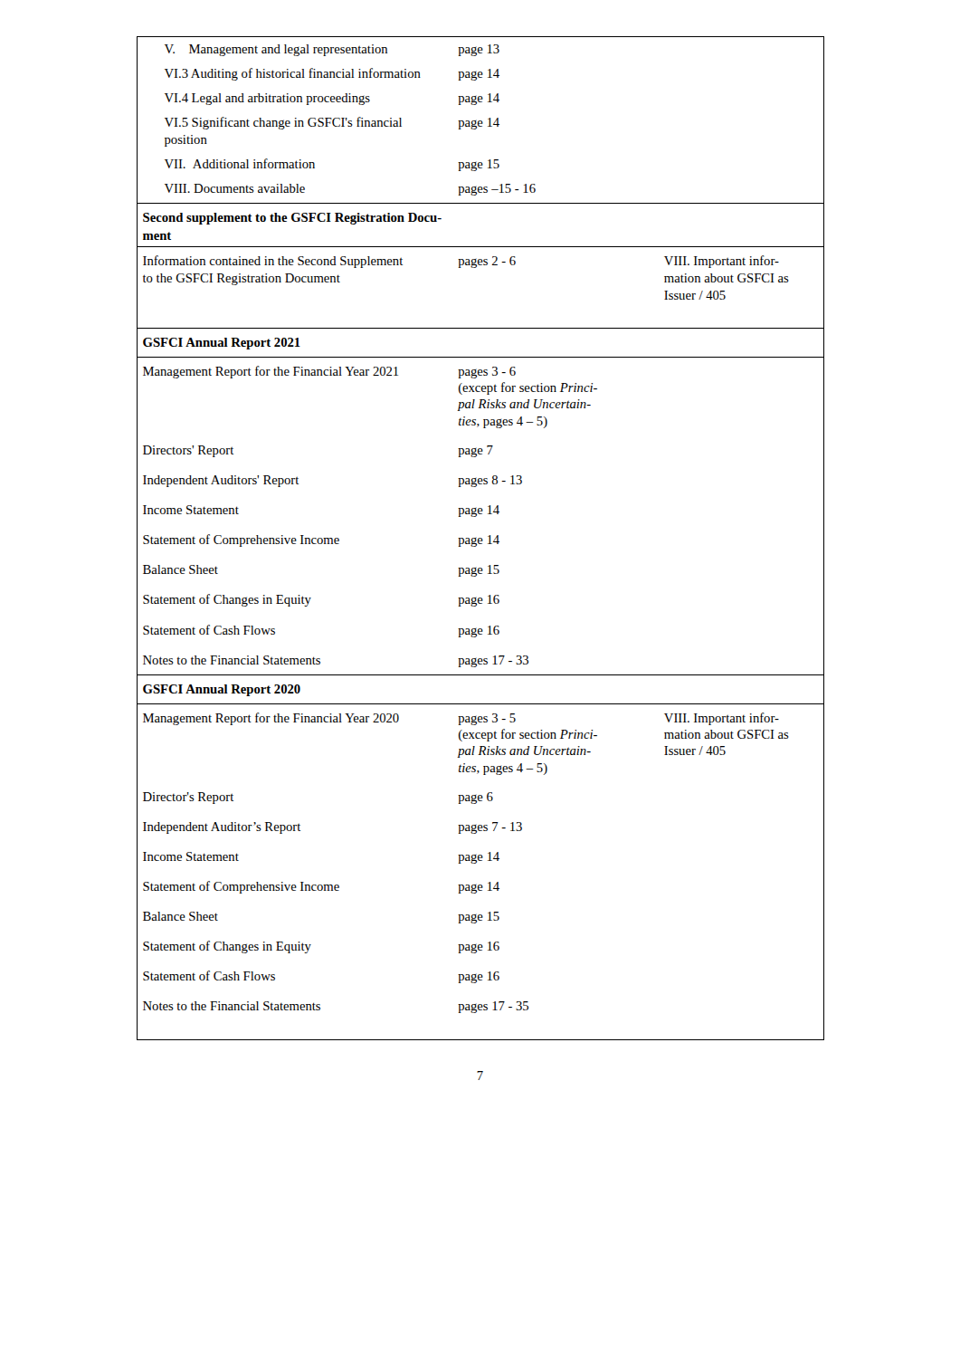| V. Management and legal representation | page 13 | |
| VI.3 Auditing of historical financial information | page 14 | |
| VI.4 Legal and arbitration proceedings | page 14 | |
| VI.5 Significant change in GSFCI's financial position | page 14 | |
| VII. Additional information | page 15 | |
| VIII. Documents available | pages –15 - 16 | |
| Second supplement to the GSFCI Registration Docu- ment |
| Information contained in the Second Supplement to the GSFCI Registration Document | pages 2 - 6 | VIII. Important infor- mation about GSFCI as Issuer / 405 |
| GSFCI Annual Report 2021 |
| Management Report for the Financial Year 2021 | pages 3 - 6 (except for section Princi- pal Risks and Uncertain- ties , pages 4 – 5) | |
| Directors' Report | page 7 | |
| Independent Auditors' Report | pages 8 - 13 | |
| Income Statement | page 14 | |
| Statement of Comprehensive Income | page 14 | |
| Balance Sheet | page 15 | |
| Statement of Changes in Equity | page 16 | |
| Statement of Cash Flows | page 16 | |
| Notes to the Financial Statements | pages 17 - 33 | |
| GSFCI Annual Report 2020 |
| Management Report for the Financial Year 2020 | pages 3 - 5 (except for section Princi- pal Risks and Uncertain- ties , pages 4 – 5) | VIII. Important infor- mation about GSFCI as Issuer / 405 |
| Director's Report | page 6 | |
| Independent Auditor’s Report | pages 7 - 13 | |
| Income Statement | page 14 | |
| Statement of Comprehensive Income | page 14 | |
| Balance Sheet | page 15 | |
| Statement of Changes in Equity | page 16 | |
| Statement of Cash Flows | page 16 | |
| Notes to the Financial Statements | pages 17 - 35 | |
7